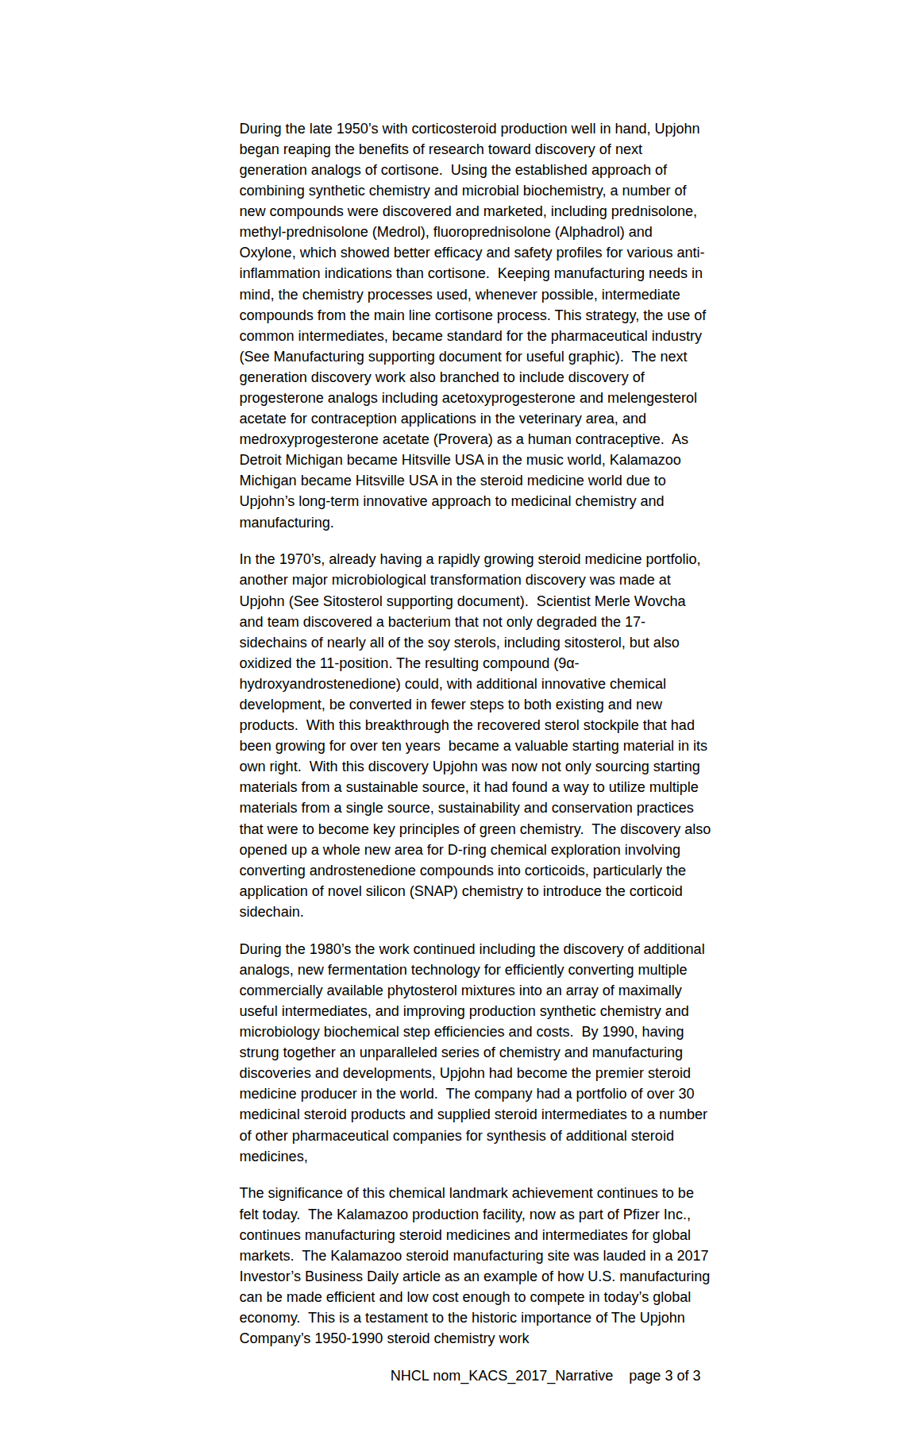During the late 1950’s with corticosteroid production well in hand, Upjohn began reaping the benefits of research toward discovery of next generation analogs of cortisone. Using the established approach of combining synthetic chemistry and microbial biochemistry, a number of new compounds were discovered and marketed, including prednisolone, methyl-prednisolone (Medrol), fluoroprednisolone (Alphadrol) and Oxylone, which showed better efficacy and safety profiles for various anti-inflammation indications than cortisone. Keeping manufacturing needs in mind, the chemistry processes used, whenever possible, intermediate compounds from the main line cortisone process. This strategy, the use of common intermediates, became standard for the pharmaceutical industry (See Manufacturing supporting document for useful graphic). The next generation discovery work also branched to include discovery of progesterone analogs including acetoxyprogesterone and melengesterol acetate for contraception applications in the veterinary area, and medroxyprogesterone acetate (Provera) as a human contraceptive. As Detroit Michigan became Hitsville USA in the music world, Kalamazoo Michigan became Hitsville USA in the steroid medicine world due to Upjohn’s long-term innovative approach to medicinal chemistry and manufacturing.
In the 1970’s, already having a rapidly growing steroid medicine portfolio, another major microbiological transformation discovery was made at Upjohn (See Sitosterol supporting document). Scientist Merle Wovcha and team discovered a bacterium that not only degraded the 17-sidechains of nearly all of the soy sterols, including sitosterol, but also oxidized the 11-position. The resulting compound (9α-hydroxyandrostenedione) could, with additional innovative chemical development, be converted in fewer steps to both existing and new products. With this breakthrough the recovered sterol stockpile that had been growing for over ten years became a valuable starting material in its own right. With this discovery Upjohn was now not only sourcing starting materials from a sustainable source, it had found a way to utilize multiple materials from a single source, sustainability and conservation practices that were to become key principles of green chemistry. The discovery also opened up a whole new area for D-ring chemical exploration involving converting androstenedione compounds into corticoids, particularly the application of novel silicon (SNAP) chemistry to introduce the corticoid sidechain.
During the 1980’s the work continued including the discovery of additional analogs, new fermentation technology for efficiently converting multiple commercially available phytosterol mixtures into an array of maximally useful intermediates, and improving production synthetic chemistry and microbiology biochemical step efficiencies and costs. By 1990, having strung together an unparalleled series of chemistry and manufacturing discoveries and developments, Upjohn had become the premier steroid medicine producer in the world. The company had a portfolio of over 30 medicinal steroid products and supplied steroid intermediates to a number of other pharmaceutical companies for synthesis of additional steroid medicines,
The significance of this chemical landmark achievement continues to be felt today. The Kalamazoo production facility, now as part of Pfizer Inc., continues manufacturing steroid medicines and intermediates for global markets. The Kalamazoo steroid manufacturing site was lauded in a 2017 Investor’s Business Daily article as an example of how U.S. manufacturing can be made efficient and low cost enough to compete in today’s global economy. This is a testament to the historic importance of The Upjohn Company’s 1950-1990 steroid chemistry work
NHCL nom_KACS_2017_Narrative page 3 of 3